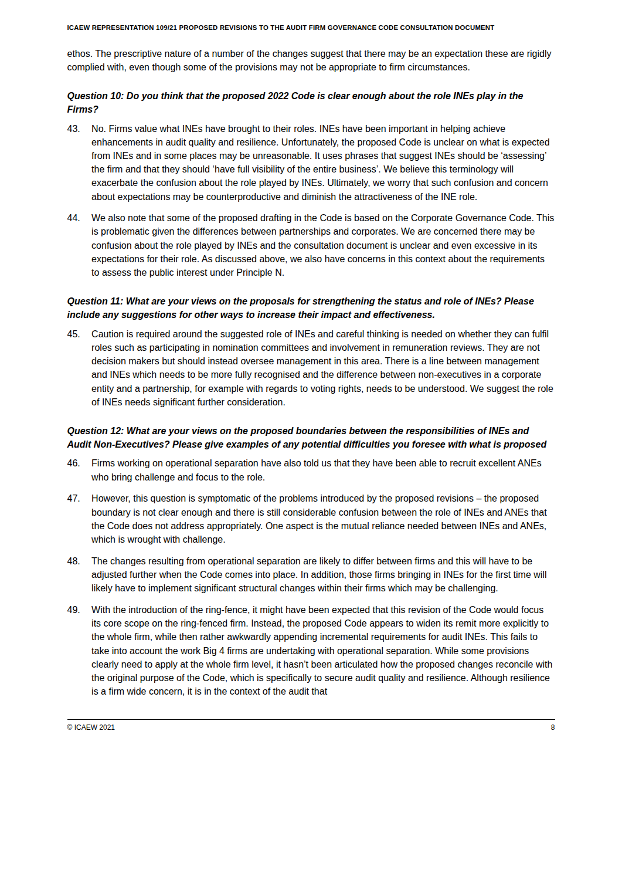ICAEW REPRESENTATION 109/21 PROPOSED REVISIONS TO THE AUDIT FIRM GOVERNANCE CODE CONSULTATION DOCUMENT
ethos. The prescriptive nature of a number of the changes suggest that there may be an expectation these are rigidly complied with, even though some of the provisions may not be appropriate to firm circumstances.
Question 10: Do you think that the proposed 2022 Code is clear enough about the role INEs play in the Firms?
43.
No. Firms value what INEs have brought to their roles. INEs have been important in helping achieve enhancements in audit quality and resilience. Unfortunately, the proposed Code is unclear on what is expected from INEs and in some places may be unreasonable. It uses phrases that suggest INEs should be ‘assessing’ the firm and that they should ‘have full visibility of the entire business’. We believe this terminology will exacerbate the confusion about the role played by INEs. Ultimately, we worry that such confusion and concern about expectations may be counterproductive and diminish the attractiveness of the INE role.
44.
We also note that some of the proposed drafting in the Code is based on the Corporate Governance Code. This is problematic given the differences between partnerships and corporates. We are concerned there may be confusion about the role played by INEs and the consultation document is unclear and even excessive in its expectations for their role. As discussed above, we also have concerns in this context about the requirements to assess the public interest under Principle N.
Question 11: What are your views on the proposals for strengthening the status and role of INEs? Please include any suggestions for other ways to increase their impact and effectiveness.
45.
Caution is required around the suggested role of INEs and careful thinking is needed on whether they can fulfil roles such as participating in nomination committees and involvement in remuneration reviews. They are not decision makers but should instead oversee management in this area. There is a line between management and INEs which needs to be more fully recognised and the difference between non-executives in a corporate entity and a partnership, for example with regards to voting rights, needs to be understood. We suggest the role of INEs needs significant further consideration.
Question 12: What are your views on the proposed boundaries between the responsibilities of INEs and Audit Non-Executives? Please give examples of any potential difficulties you foresee with what is proposed
46.
Firms working on operational separation have also told us that they have been able to recruit excellent ANEs who bring challenge and focus to the role.
47.
However, this question is symptomatic of the problems introduced by the proposed revisions – the proposed boundary is not clear enough and there is still considerable confusion between the role of INEs and ANEs that the Code does not address appropriately. One aspect is the mutual reliance needed between INEs and ANEs, which is wrought with challenge.
48.
The changes resulting from operational separation are likely to differ between firms and this will have to be adjusted further when the Code comes into place. In addition, those firms bringing in INEs for the first time will likely have to implement significant structural changes within their firms which may be challenging.
49.
With the introduction of the ring-fence, it might have been expected that this revision of the Code would focus its core scope on the ring-fenced firm. Instead, the proposed Code appears to widen its remit more explicitly to the whole firm, while then rather awkwardly appending incremental requirements for audit INEs. This fails to take into account the work Big 4 firms are undertaking with operational separation. While some provisions clearly need to apply at the whole firm level, it hasn’t been articulated how the proposed changes reconcile with the original purpose of the Code, which is specifically to secure audit quality and resilience. Although resilience is a firm wide concern, it is in the context of the audit that
© ICAEW 2021 8